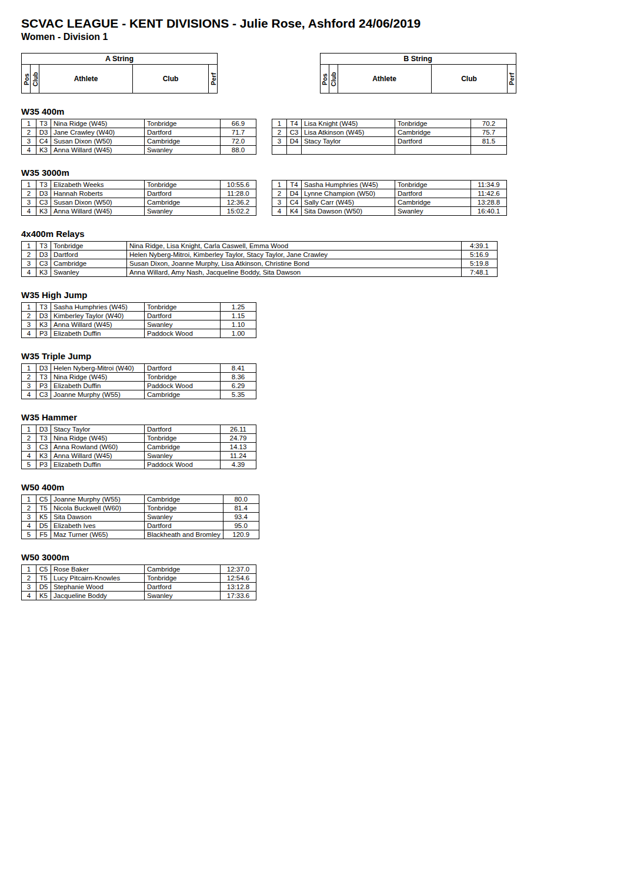SCVAC LEAGUE - KENT DIVISIONS - Julie Rose, Ashford 24/06/2019
Women - Division 1
| / A String / / Pos / Club / Athlete / Club / Perf / | | / B String / / Pos / Club / Athlete / Club / Perf / |
W35 400m
| / 1 / T3 / Nina Ridge (W45) / Tonbridge / 66.9 / / 2 / D3 / Jane Crawley (W40) / Dartford / 71.7 / / 3 / C4 / Susan Dixon (W50) / Cambridge / 72.0 / / 4 / K3 / Anna Willard (W45) / Swanley / 88.0 / | | / 1 / T4 / Lisa Knight (W45) / Tonbridge / 70.2 / / 2 / C3 / Lisa Atkinson (W45) / Cambridge / 75.7 / / 3 / D4 / Stacy Taylor / Dartford / 81.5 / |
W35 3000m
| / 1 / T3 / Elizabeth Weeks / Tonbridge / 10:55.6 / / 2 / D3 / Hannah Roberts / Dartford / 11:28.0 / / 3 / C3 / Susan Dixon (W50) / Cambridge / 12:36.2 / / 4 / K3 / Anna Willard (W45) / Swanley / 15:02.2 / | | / 1 / T4 / Sasha Humphries (W45) / Tonbridge / 11:34.9 / / 2 / D4 / Lynne Champion (W50) / Dartford / 11:42.6 / / 3 / C4 / Sally Carr (W45) / Cambridge / 13:28.8 / / 4 / K4 / Sita Dawson (W50) / Swanley / 16:40.1 / |
4x400m Relays
| 1 | T3 | Tonbridge | Nina Ridge, Lisa Knight, Carla Caswell, Emma Wood | 4:39.1 |
| 2 | D3 | Dartford | Helen Nyberg-Mitroi, Kimberley Taylor, Stacy Taylor, Jane Crawley | 5:16.9 |
| 3 | C3 | Cambridge | Susan Dixon, Joanne Murphy, Lisa Atkinson, Christine Bond | 5:19.8 |
| 4 | K3 | Swanley | Anna Willard, Amy Nash, Jacqueline Boddy, Sita Dawson | 7:48.1 |
W35 High Jump
| 1 | T3 | Sasha Humphries (W45) | Tonbridge | 1.25 |
| 2 | D3 | Kimberley Taylor (W40) | Dartford | 1.15 |
| 3 | K3 | Anna Willard (W45) | Swanley | 1.10 |
| 4 | P3 | Elizabeth Duffin | Paddock Wood | 1.00 |
W35 Triple Jump
| 1 | D3 | Helen Nyberg-Mitroi (W40) | Dartford | 8.41 |
| 2 | T3 | Nina Ridge (W45) | Tonbridge | 8.36 |
| 3 | P3 | Elizabeth Duffin | Paddock Wood | 6.29 |
| 4 | C3 | Joanne Murphy (W55) | Cambridge | 5.35 |
W35 Hammer
| 1 | D3 | Stacy Taylor | Dartford | 26.11 |
| 2 | T3 | Nina Ridge (W45) | Tonbridge | 24.79 |
| 3 | C3 | Anna Rowland (W60) | Cambridge | 14.13 |
| 4 | K3 | Anna Willard (W45) | Swanley | 11.24 |
| 5 | P3 | Elizabeth Duffin | Paddock Wood | 4.39 |
W50 400m
| 1 | C5 | Joanne Murphy (W55) | Cambridge | 80.0 |
| 2 | T5 | Nicola Buckwell (W60) | Tonbridge | 81.4 |
| 3 | K5 | Sita Dawson | Swanley | 93.4 |
| 4 | D5 | Elizabeth Ives | Dartford | 95.0 |
| 5 | F5 | Maz Turner (W65) | Blackheath and Bromley | 120.9 |
W50 3000m
| 1 | C5 | Rose Baker | Cambridge | 12:37.0 |
| 2 | T5 | Lucy Pitcairn-Knowles | Tonbridge | 12:54.6 |
| 3 | D5 | Stephanie Wood | Dartford | 13:12.8 |
| 4 | K5 | Jacqueline Boddy | Swanley | 17:33.6 |